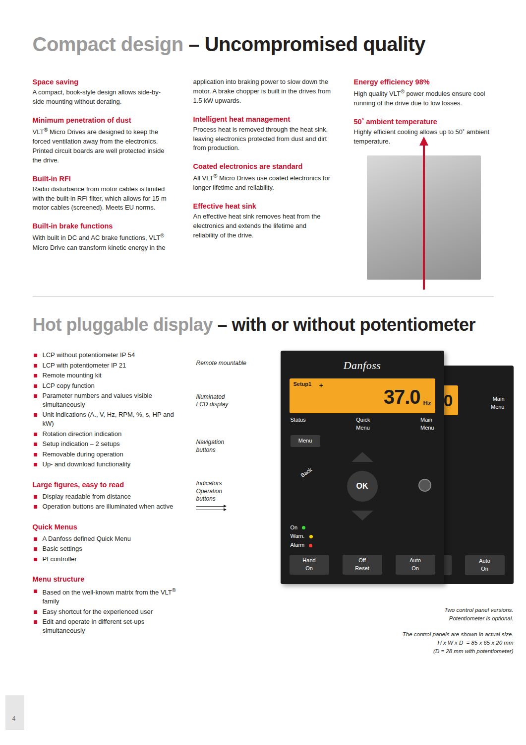Compact design – Uncompromised quality
Space saving
A compact, book-style design allows side-by-side mounting without derating.
Minimum penetration of dust
VLT® Micro Drives are designed to keep the forced ventilation away from the electronics. Printed circuit boards are well protected inside the drive.
Built-in RFI
Radio disturbance from motor cables is limited with the built-in RFI filter, which allows for 15 m motor cables (screened). Meets EU norms.
Built-in brake functions
With built in DC and AC brake functions, VLT® Micro Drive can transform kinetic energy in the
application into braking power to slow down the motor. A brake chopper is built in the drives from 1.5 kW upwards.
Intelligent heat management
Process heat is removed through the heat sink, leaving electronics protected from dust and dirt from production.
Coated electronics are standard
All VLT® Micro Drives use coated electronics for longer lifetime and reliability.
Effective heat sink
An effective heat sink removes heat from the electronics and extends the lifetime and reliability of the drive.
Energy efficiency 98%
High quality VLT® power modules ensure cool running of the drive due to low losses.
50˚ ambient temperature
Highly efficient cooling allows up to 50˚ ambient temperature.
Hot pluggable display – with or without potentiometer
LCP without potentiometer IP 54
LCP with potentiometer IP 21
Remote mounting kit
LCP copy function
Parameter numbers and values visible simultaneously
Unit indications (A., V, Hz, RPM, %, s, HP and kW)
Rotation direction indication
Setup indication – 2 setups
Removable during operation
Up- and download functionality
Large figures, easy to read
Display readable from distance
Operation buttons are illuminated when active
Quick Menus
A Danfoss defined Quick Menu
Basic settings
PI controller
Menu structure
Based on the well-known matrix from the VLT® family
Easy shortcut for the experienced user
Edit and operate in different set-ups simultaneously
Remote mountable
Illuminated
LCD display
Navigation
buttons
Indicators
Operation
buttons
0
Main
Menu
Hand
On
Off
Reset
Auto
On
Danfoss
Setup1 + 37.0 Hz
Status Quick
Menu Main
Menu
Menu
OK
Back
On
Warn.
Alarm
Hand
On
Off
Reset
Auto
On
Two control panel versions.
Potentiometer is optional. The control panels are shown in actual size.
H x W x D = 85 x 65 x 20 mm
(D = 28 mm with potentiometer)
4